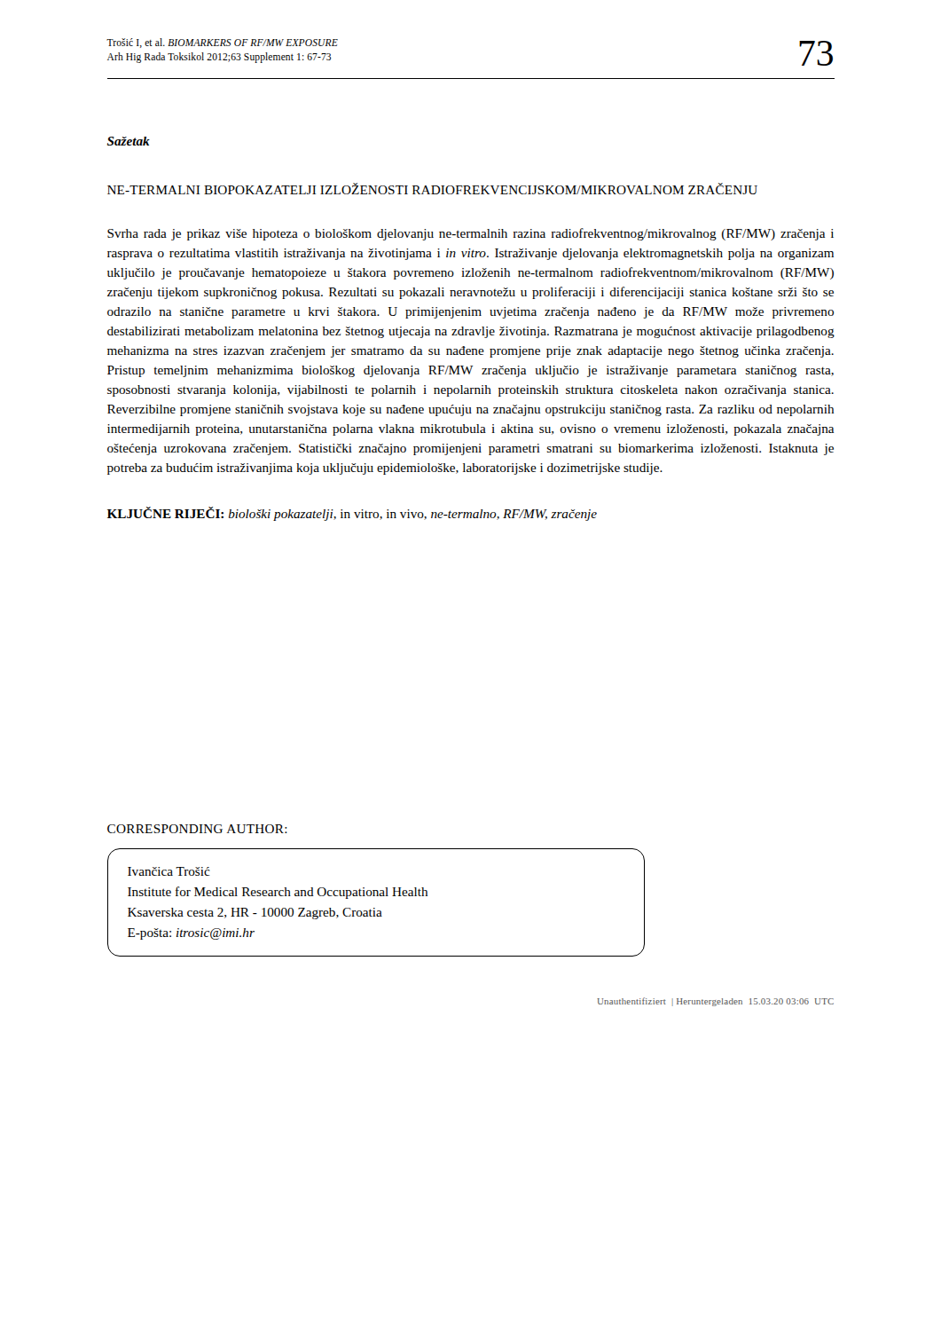Trošić I, et al. BIOMARKERS OF RF/MW EXPOSURE
Arh Hig Rada Toksikol 2012;63 Supplement 1: 67-73
73
Sažetak
Ne-termalni biopokazatelji izloženosti radiofrekvencijskom/mikrovalnom zračenju
Svrha rada je prikaz više hipoteza o biološkom djelovanju ne-termalnih razina radiofrekventnog/mikrovalnog (RF/MW) zračenja i rasprava o rezultatima vlastitih istraživanja na životinjama i in vitro. Istraživanje djelovanja elektromagnetskih polja na organizam uključilo je proučavanje hematopoieze u štakora povremeno izloženih ne-termalnom radiofrekventnom/mikrovalnom (RF/MW) zračenju tijekom supkroničnog pokusa. Rezultati su pokazali neravnotežu u proliferaciji i diferencijaciji stanica koštane srži što se odrazilo na stanične parametre u krvi štakora. U primijenjenim uvjetima zračenja nađeno je da RF/MW može privremeno destabilizirati metabolizam melatonina bez štetnog utjecaja na zdravlje životinja. Razmatrana je mogućnost aktivacije prilagodbenog mehanizma na stres izazvan zračenjem jer smatramo da su nađene promjene prije znak adaptacije nego štetnog učinka zračenja. Pristup temeljnim mehanizmima biološkog djelovanja RF/MW zračenja uključio je istraživanje parametara staničnog rasta, sposobnosti stvaranja kolonija, vijabilnosti te polarnih i nepolarnih proteinskih struktura citoskeleta nakon ozračivanja stanica. Reverzibilne promjene staničnih svojstava koje su nađene upućuju na značajnu opstrukciju staničnog rasta. Za razliku od nepolarnih intermedijarnih proteina, unutarstanična polarna vlakna mikrotubula i aktina su, ovisno o vremenu izloženosti, pokazala značajna oštećenja uzrokovana zračenjem. Statistički značajno promijenjeni parametri smatrani su biomarkerima izloženosti. Istaknuta je potreba za budućim istraživanjima koja uključuju epidemiološke, laboratorijske i dozimetrijske studije.
KLJUČNE RIJEČI: biološki pokazatelji, in vitro, in vivo, ne-termalno, RF/MW, zračenje
CORRESPONDING AUTHOR:
Ivančica Trošić
Institute for Medical Research and Occupational Health
Ksaverska cesta 2, HR - 10000 Zagreb, Croatia
E-pošta: itrosic@imi.hr
Unauthentifiziert | Heruntergeladen 15.03.20 03:06 UTC